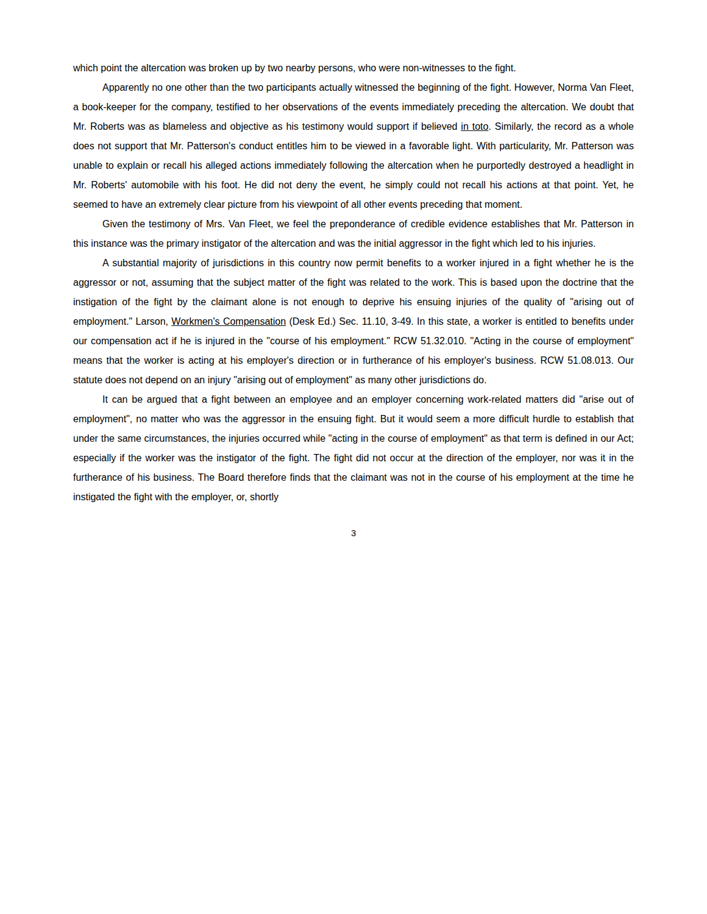which point the altercation was broken up by two nearby persons, who were non-witnesses to the fight.
Apparently no one other than the two participants actually witnessed the beginning of the fight. However, Norma Van Fleet, a book-keeper for the company, testified to her observations of the events immediately preceding the altercation. We doubt that Mr. Roberts was as blameless and objective as his testimony would support if believed in toto. Similarly, the record as a whole does not support that Mr. Patterson's conduct entitles him to be viewed in a favorable light. With particularity, Mr. Patterson was unable to explain or recall his alleged actions immediately following the altercation when he purportedly destroyed a headlight in Mr. Roberts' automobile with his foot. He did not deny the event, he simply could not recall his actions at that point. Yet, he seemed to have an extremely clear picture from his viewpoint of all other events preceding that moment.
Given the testimony of Mrs. Van Fleet, we feel the preponderance of credible evidence establishes that Mr. Patterson in this instance was the primary instigator of the altercation and was the initial aggressor in the fight which led to his injuries.
A substantial majority of jurisdictions in this country now permit benefits to a worker injured in a fight whether he is the aggressor or not, assuming that the subject matter of the fight was related to the work. This is based upon the doctrine that the instigation of the fight by the claimant alone is not enough to deprive his ensuing injuries of the quality of "arising out of employment." Larson, Workmen's Compensation (Desk Ed.) Sec. 11.10, 3-49. In this state, a worker is entitled to benefits under our compensation act if he is injured in the "course of his employment." RCW 51.32.010. "Acting in the course of employment" means that the worker is acting at his employer's direction or in furtherance of his employer's business. RCW 51.08.013. Our statute does not depend on an injury "arising out of employment" as many other jurisdictions do.
It can be argued that a fight between an employee and an employer concerning work-related matters did "arise out of employment", no matter who was the aggressor in the ensuing fight. But it would seem a more difficult hurdle to establish that under the same circumstances, the injuries occurred while "acting in the course of employment" as that term is defined in our Act; especially if the worker was the instigator of the fight. The fight did not occur at the direction of the employer, nor was it in the furtherance of his business. The Board therefore finds that the claimant was not in the course of his employment at the time he instigated the fight with the employer, or, shortly
3